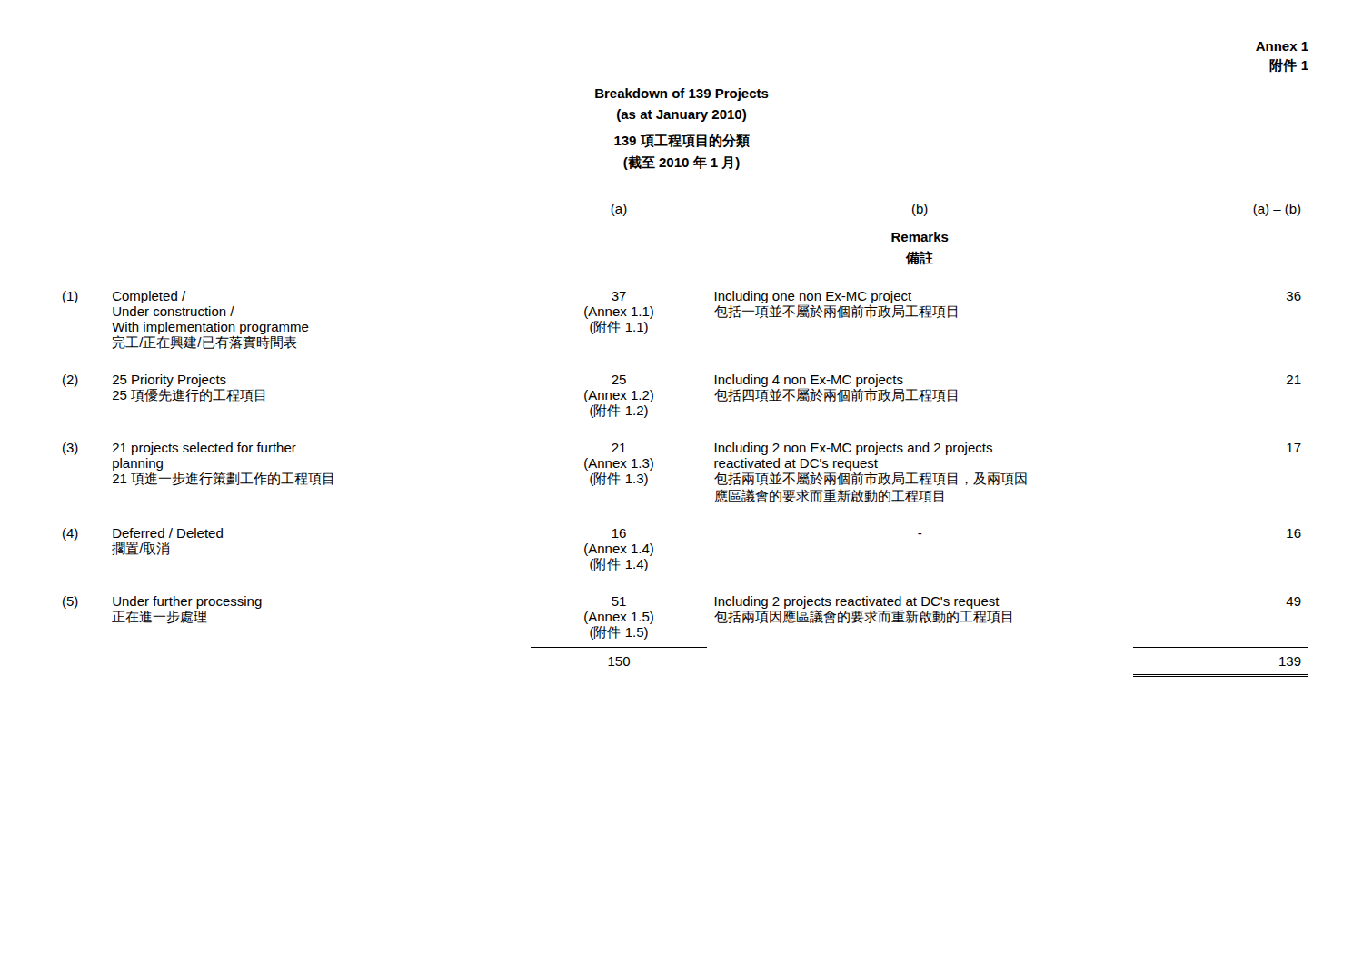Annex 1
附件 1
Breakdown of 139 Projects
(as at January 2010)
139 項工程項目的分類
(截至 2010 年 1 月)
| | | (a) | (b) | (a) – (b) |
| | | | Remarks 備註 | |
| (1) | Completed / Under construction / With implementation programme 完工/正在興建/已有落實時間表 | 37 (Annex 1.1) (附件 1.1) | Including one non Ex-MC project 包括一項並不屬於兩個前市政局工程項目 | 36 |
| (2) | 25 Priority Projects 25 項優先進行的工程項目 | 25 (Annex 1.2) (附件 1.2) | Including 4 non Ex-MC projects 包括四項並不屬於兩個前市政局工程項目 | 21 |
| (3) | 21 projects selected for further planning 21 項進一步進行策劃工作的工程項目 | 21 (Annex 1.3) (附件 1.3) | Including 2 non Ex-MC projects and 2 projects reactivated at DC's request 包括兩項並不屬於兩個前市政局工程項目，及兩項因 應區議會的要求而重新啟動的工程項目 | 17 |
| (4) | Deferred / Deleted 擱置/取消 | 16 (Annex 1.4) (附件 1.4) | - | 16 |
| (5) | Under further processing 正在進一步處理 | 51 (Annex 1.5) (附件 1.5) | Including 2 projects reactivated at DC's request 包括兩項因應區議會的要求而重新啟動的工程項目 | 49 |
| | | 150 | | 139 |